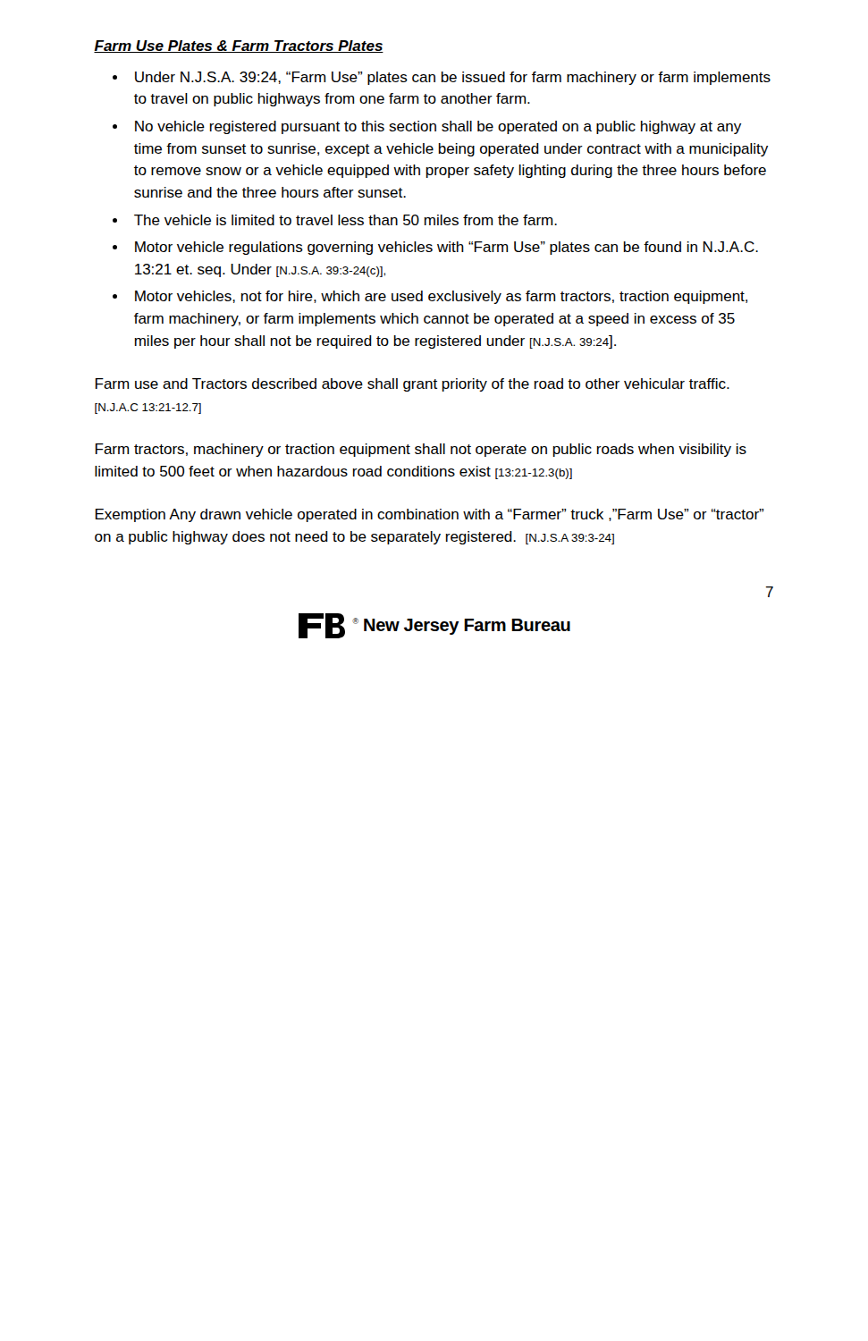Farm Use Plates & Farm Tractors Plates
Under N.J.S.A. 39:24, “Farm Use” plates can be issued for farm machinery or farm implements to travel on public highways from one farm to another farm.
No vehicle registered pursuant to this section shall be operated on a public highway at any time from sunset to sunrise, except a vehicle being operated under contract with a municipality to remove snow or a vehicle equipped with proper safety lighting during the three hours before sunrise and the three hours after sunset.
The vehicle is limited to travel less than 50 miles from the farm.
Motor vehicle regulations governing vehicles with “Farm Use” plates can be found in N.J.A.C. 13:21 et. seq. Under [N.J.S.A. 39:3-24(c)],
Motor vehicles, not for hire, which are used exclusively as farm tractors, traction equipment, farm machinery, or farm implements which cannot be operated at a speed in excess of 35 miles per hour shall not be required to be registered under [N.J.S.A. 39:24].
Farm use and Tractors described above shall grant priority of the road to other vehicular traffic. [N.J.A.C 13:21-12.7]
Farm tractors, machinery or traction equipment shall not operate on public roads when visibility is limited to 500 feet or when hazardous road conditions exist [13:21-12.3(b)]
Exemption Any drawn vehicle operated in combination with a “Farmer” truck ,”Farm Use” or “tractor” on a public highway does not need to be separately registered. [N.J.S.A 39:3-24]
7
® New Jersey Farm Bureau